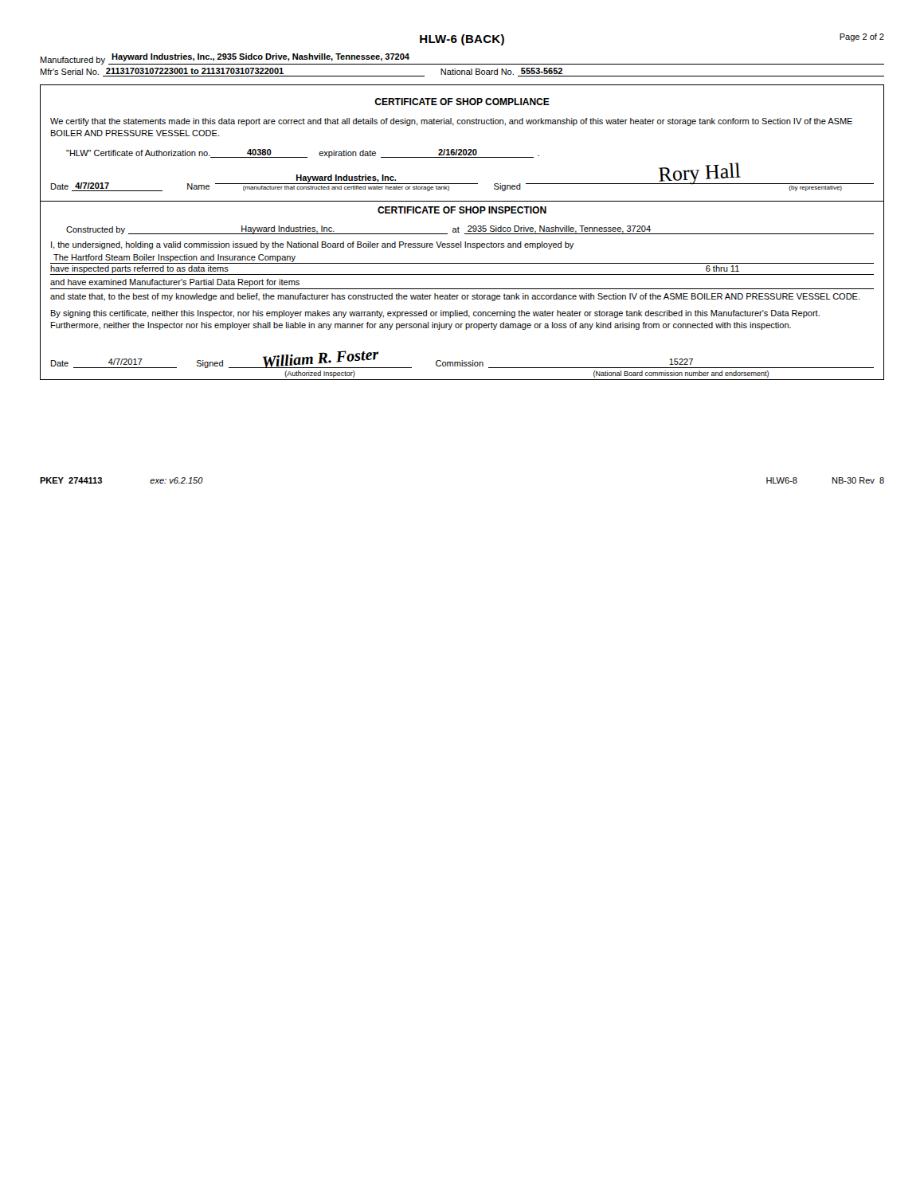Page 2 of 2
HLW-6 (BACK)
Manufactured by Hayward Industries, Inc., 2935 Sidco Drive, Nashville, Tennessee, 37204
Mfr's Serial No. 21131703107223001 to 21131703107322001 National Board No. 5553-5652
CERTIFICATE OF SHOP COMPLIANCE
We certify that the statements made in this data report are correct and that all details of design, material, construction, and workmanship of this water heater or storage tank conform to Section IV of the ASME BOILER AND PRESSURE VESSEL CODE.
"HLW" Certificate of Authorization no. 40380 expiration date 2/16/2020 .
Date 4/7/2017 Name
Hayward Industries, Inc.
(manufacturer that constructed and certified water heater or storage tank)
Signed
Rory Hall
(by representative)
CERTIFICATE OF SHOP INSPECTION
Constructed by Hayward Industries, Inc. at 2935 Sidco Drive, Nashville, Tennessee, 37204
I, the undersigned, holding a valid commission issued by the National Board of Boiler and Pressure Vessel Inspectors and employed by
The Hartford Steam Boiler Inspection and Insurance Company
have inspected parts referred to as data items 6 thru 11
and have examined Manufacturer's Partial Data Report for items
and state that, to the best of my knowledge and belief, the manufacturer has constructed the water heater or storage tank in accordance with Section IV of the ASME BOILER AND PRESSURE VESSEL CODE.
By signing this certificate, neither this Inspector, nor his employer makes any warranty, expressed or implied, concerning the water heater or storage tank described in this Manufacturer's Data Report. Furthermore, neither the Inspector nor his employer shall be liable in any manner for any personal injury or property damage or a loss of any kind arising from or connected with this inspection.
Date 4/7/2017 Signed William R. Foster (Authorized Inspector) Commission 15227 (National Board commission number and endorsement)
PKEY 2744113 exe: v6.2.150 HLW6-8 NB-30 Rev 8